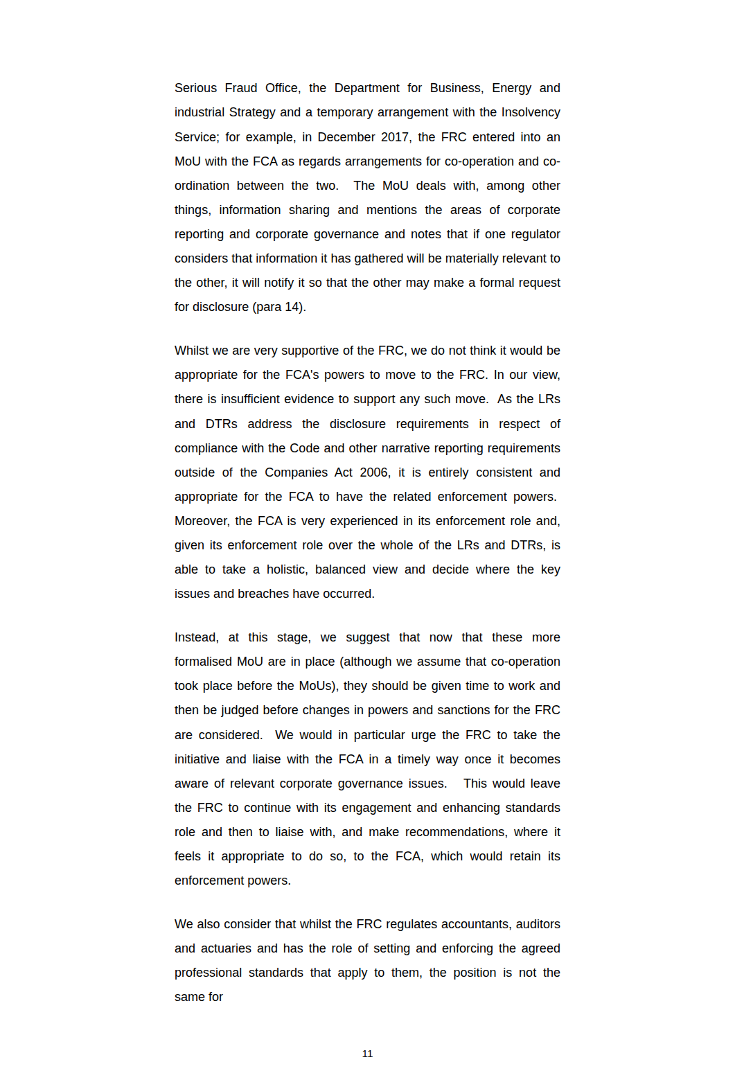Serious Fraud Office, the Department for Business, Energy and industrial Strategy and a temporary arrangement with the Insolvency Service; for example, in December 2017, the FRC entered into an MoU with the FCA as regards arrangements for co-operation and co-ordination between the two. The MoU deals with, among other things, information sharing and mentions the areas of corporate reporting and corporate governance and notes that if one regulator considers that information it has gathered will be materially relevant to the other, it will notify it so that the other may make a formal request for disclosure (para 14).
Whilst we are very supportive of the FRC, we do not think it would be appropriate for the FCA's powers to move to the FRC. In our view, there is insufficient evidence to support any such move. As the LRs and DTRs address the disclosure requirements in respect of compliance with the Code and other narrative reporting requirements outside of the Companies Act 2006, it is entirely consistent and appropriate for the FCA to have the related enforcement powers. Moreover, the FCA is very experienced in its enforcement role and, given its enforcement role over the whole of the LRs and DTRs, is able to take a holistic, balanced view and decide where the key issues and breaches have occurred.
Instead, at this stage, we suggest that now that these more formalised MoU are in place (although we assume that co-operation took place before the MoUs), they should be given time to work and then be judged before changes in powers and sanctions for the FRC are considered. We would in particular urge the FRC to take the initiative and liaise with the FCA in a timely way once it becomes aware of relevant corporate governance issues. This would leave the FRC to continue with its engagement and enhancing standards role and then to liaise with, and make recommendations, where it feels it appropriate to do so, to the FCA, which would retain its enforcement powers.
We also consider that whilst the FRC regulates accountants, auditors and actuaries and has the role of setting and enforcing the agreed professional standards that apply to them, the position is not the same for
11